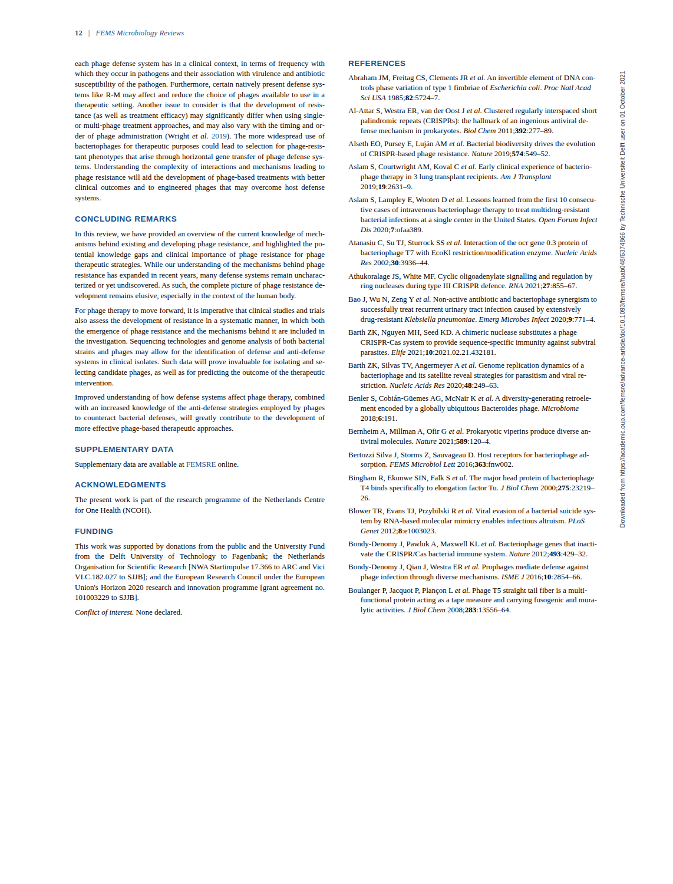Downloaded from https://academic.oup.com/femsre/advance-article/doi/10.1093/femsre/fuab048/6374866 by Technische Universiteit Delft user on 01 October 2021
12|FEMS Microbiology Reviews
each phage defense system has in a clinical context, in terms of frequency with which they occur in pathogens and their association with virulence and antibiotic susceptibility of the pathogen. Furthermore, certain natively present defense systems like R-M may affect and reduce the choice of phages available to use in a therapeutic setting. Another issue to consider is that the development of resistance (as well as treatment efficacy) may significantly differ when using single- or multi-phage treatment approaches, and may also vary with the timing and order of phage administration (Wright et al. 2019). The more widespread use of bacteriophages for therapeutic purposes could lead to selection for phage-resistant phenotypes that arise through horizontal gene transfer of phage defense systems. Understanding the complexity of interactions and mechanisms leading to phage resistance will aid the development of phage-based treatments with better clinical outcomes and to engineered phages that may overcome host defense systems.
CONCLUDING REMARKS
In this review, we have provided an overview of the current knowledge of mechanisms behind existing and developing phage resistance, and highlighted the potential knowledge gaps and clinical importance of phage resistance for phage therapeutic strategies. While our understanding of the mechanisms behind phage resistance has expanded in recent years, many defense systems remain uncharacterized or yet undiscovered. As such, the complete picture of phage resistance development remains elusive, especially in the context of the human body.
For phage therapy to move forward, it is imperative that clinical studies and trials also assess the development of resistance in a systematic manner, in which both the emergence of phage resistance and the mechanisms behind it are included in the investigation. Sequencing technologies and genome analysis of both bacterial strains and phages may allow for the identification of defense and anti-defense systems in clinical isolates. Such data will prove invaluable for isolating and selecting candidate phages, as well as for predicting the outcome of the therapeutic intervention.
Improved understanding of how defense systems affect phage therapy, combined with an increased knowledge of the anti-defense strategies employed by phages to counteract bacterial defenses, will greatly contribute to the development of more effective phage-based therapeutic approaches.
SUPPLEMENTARY DATA
Supplementary data are available at FEMSRE online.
ACKNOWLEDGMENTS
The present work is part of the research programme of the Netherlands Centre for One Health (NCOH).
FUNDING
This work was supported by donations from the public and the University Fund from the Delft University of Technology to Fagenbank; the Netherlands Organisation for Scientific Research [NWA Startimpulse 17.366 to ARC and Vici VI.C.182.027 to SJJB]; and the European Research Council under the European Union's Horizon 2020 research and innovation programme [grant agreement no. 101003229 to SJJB].
Conflict of interest. None declared.
REFERENCES
Abraham JM, Freitag CS, Clements JR et al. An invertible element of DNA controls phase variation of type 1 fimbriae of Escherichia coli. Proc Natl Acad Sci USA 1985;82:5724–7.
Al-Attar S, Westra ER, van der Oost J et al. Clustered regularly interspaced short palindromic repeats (CRISPRs): the hallmark of an ingenious antiviral defense mechanism in prokaryotes. Biol Chem 2011;392:277–89.
Alseth EO, Pursey E, Luján AM et al. Bacterial biodiversity drives the evolution of CRISPR-based phage resistance. Nature 2019;574:549–52.
Aslam S, Courtwright AM, Koval C et al. Early clinical experience of bacteriophage therapy in 3 lung transplant recipients. Am J Transplant 2019;19:2631–9.
Aslam S, Lampley E, Wooten D et al. Lessons learned from the first 10 consecutive cases of intravenous bacteriophage therapy to treat multidrug-resistant bacterial infections at a single center in the United States. Open Forum Infect Dis 2020;7:ofaa389.
Atanasiu C, Su TJ, Sturrock SS et al. Interaction of the ocr gene 0.3 protein of bacteriophage T7 with EcoKl restriction/modification enzyme. Nucleic Acids Res 2002;30:3936–44.
Athukoralage JS, White MF. Cyclic oligoadenylate signalling and regulation by ring nucleases during type III CRISPR defence. RNA 2021;27:855–67.
Bao J, Wu N, Zeng Y et al. Non-active antibiotic and bacteriophage synergism to successfully treat recurrent urinary tract infection caused by extensively drug-resistant Klebsiella pneumoniae. Emerg Microbes Infect 2020;9:771–4.
Barth ZK, Nguyen MH, Seed KD. A chimeric nuclease substitutes a phage CRISPR-Cas system to provide sequence-specific immunity against subviral parasites. Elife 2021;10:2021.02.21.432181.
Barth ZK, Silvas TV, Angermeyer A et al. Genome replication dynamics of a bacteriophage and its satellite reveal strategies for parasitism and viral restriction. Nucleic Acids Res 2020;48:249–63.
Benler S, Cobián-Güemes AG, McNair K et al. A diversity-generating retroelement encoded by a globally ubiquitous Bacteroides phage. Microbiome 2018;6:191.
Bernheim A, Millman A, Ofir G et al. Prokaryotic viperins produce diverse antiviral molecules. Nature 2021;589:120–4.
Bertozzi Silva J, Storms Z, Sauvageau D. Host receptors for bacteriophage adsorption. FEMS Microbiol Lett 2016;363:fnw002.
Bingham R, Ekunwe SIN, Falk S et al. The major head protein of bacteriophage T4 binds specifically to elongation factor Tu. J Biol Chem 2000;275:23219–26.
Blower TR, Evans TJ, Przybilski R et al. Viral evasion of a bacterial suicide system by RNA-based molecular mimicry enables infectious altruism. PLoS Genet 2012;8:e1003023.
Bondy-Denomy J, Pawluk A, Maxwell KL et al. Bacteriophage genes that inactivate the CRISPR/Cas bacterial immune system. Nature 2012;493:429–32.
Bondy-Denomy J, Qian J, Westra ER et al. Prophages mediate defense against phage infection through diverse mechanisms. ISME J 2016;10:2854–66.
Boulanger P, Jacquot P, Plançon L et al. Phage T5 straight tail fiber is a multifunctional protein acting as a tape measure and carrying fusogenic and muralytic activities. J Biol Chem 2008;283:13556–64.